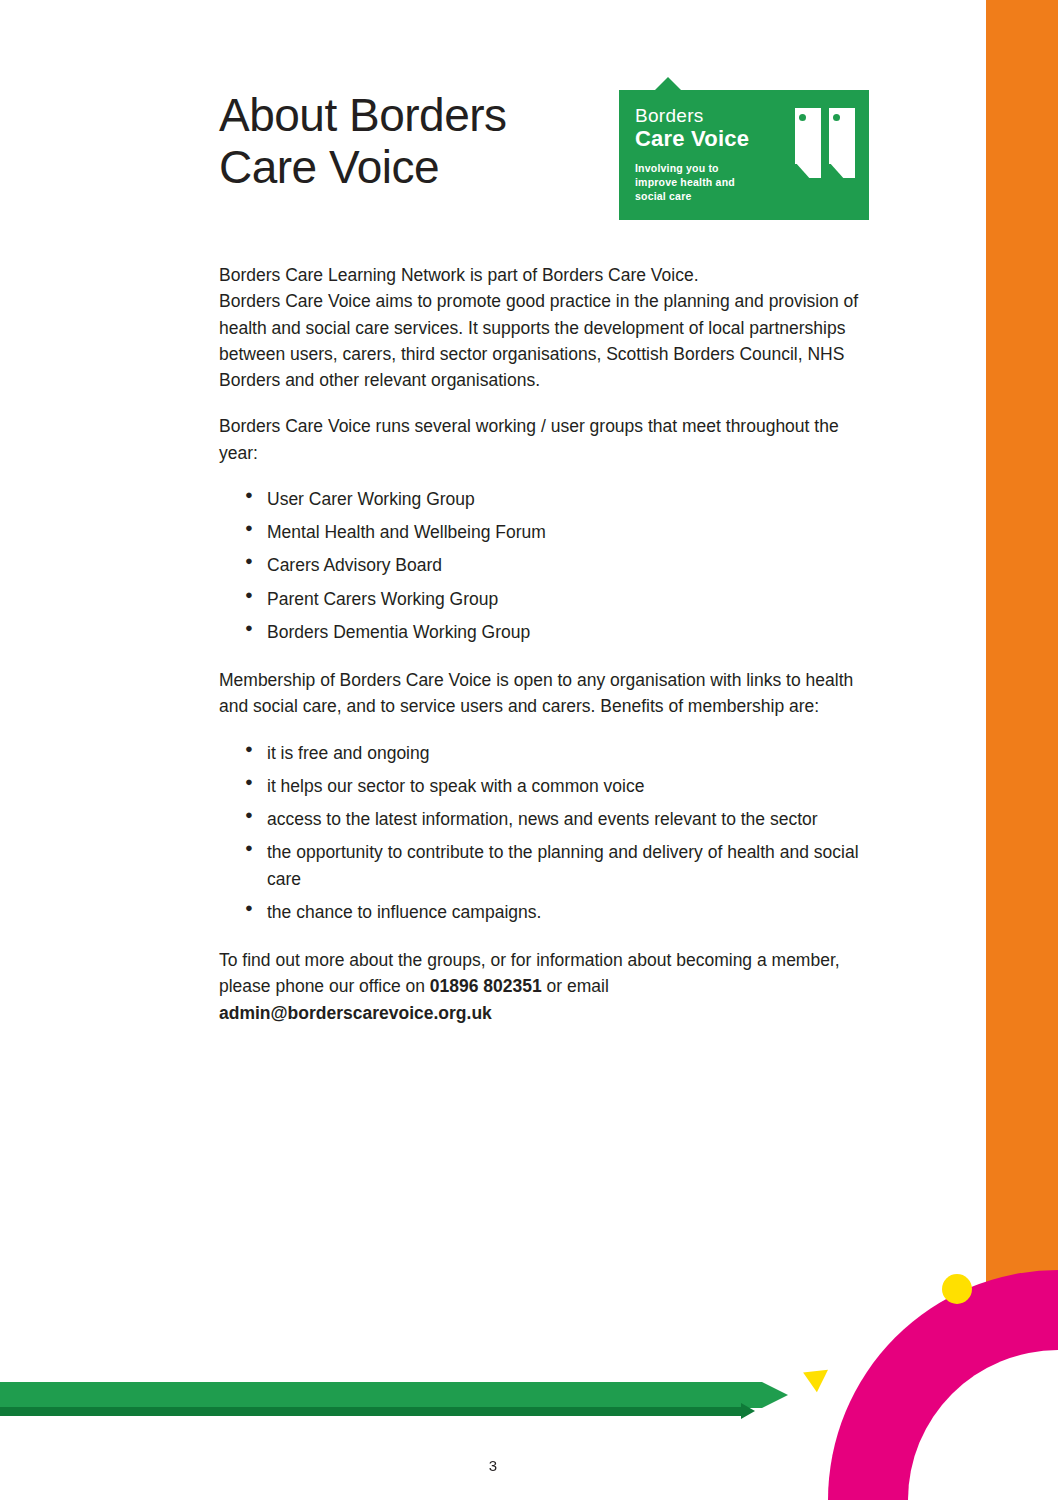About Borders
Care Voice
Borders
Care Voice
Involving you to
improve health and
social care
Borders Care Learning Network is part of Borders Care Voice.
Borders Care Voice aims to promote good practice in the planning and provision of health and social care services. It supports the development of local partnerships between users, carers, third sector organisations, Scottish Borders Council, NHS Borders and other relevant organisations.
Borders Care Voice runs several working / user groups that meet throughout the year:
User Carer Working Group
Mental Health and Wellbeing Forum
Carers Advisory Board
Parent Carers Working Group
Borders Dementia Working Group
Membership of Borders Care Voice is open to any organisation with links to health and social care, and to service users and carers. Benefits of membership are:
it is free and ongoing
it helps our sector to speak with a common voice
access to the latest information, news and events relevant to the sector
the opportunity to contribute to the planning and delivery of health and social care
the chance to influence campaigns.
To find out more about the groups, or for information about becoming a member, please phone our office on 01896 802351 or email admin@borderscarevoice.org.uk
3